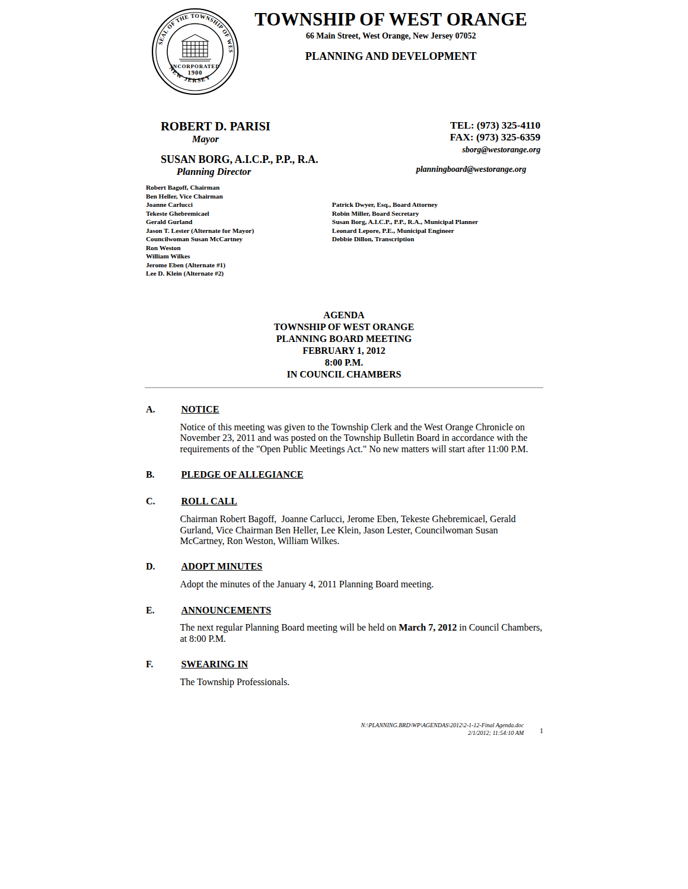SEAL OF THE TOWNSHIP OF WEST ORANGE NEW JERSEY INCORPORATED 1900
TOWNSHIP OF WEST ORANGE
66 Main Street, West Orange, New Jersey 07052
PLANNING AND DEVELOPMENT
ROBERT D. PARISI
Mayor
SUSAN BORG, A.I.C.P., P.P., R.A.
Planning Director
TEL: (973) 325-4110
FAX: (973) 325-6359
sborg@westorange.org
planningboard@westorange.org
| Robert Bagoff, Chairman | |
| Ben Heller, Vice Chairman | |
| Joanne Carlucci | Patrick Dwyer, Esq., Board Attorney |
| Tekeste Ghebremicael | Robin Miller, Board Secretary |
| Gerald Gurland | Susan Borg, A.I.C.P., P.P., R.A., Municipal Planner |
| Jason T. Lester (Alternate for Mayor) | Leonard Lepore, P.E., Municipal Engineer |
| Councilwoman Susan McCartney | Debbie Dillon, Transcription |
| Ron Weston | |
| William Wilkes | |
| Jerome Eben (Alternate #1) | |
| Lee D. Klein (Alternate #2) | |
AGENDA
TOWNSHIP OF WEST ORANGE
PLANNING BOARD MEETING
FEBRUARY 1, 2012
8:00 P.M.
IN COUNCIL CHAMBERS
A.
NOTICE
Notice of this meeting was given to the Township Clerk and the West Orange Chronicle on November 23, 2011 and was posted on the Township Bulletin Board in accordance with the requirements of the "Open Public Meetings Act." No new matters will start after 11:00 P.M.
B.
PLEDGE OF ALLEGIANCE
C.
ROLL CALL
Chairman Robert Bagoff, Joanne Carlucci, Jerome Eben, Tekeste Ghebremicael, Gerald Gurland, Vice Chairman Ben Heller, Lee Klein, Jason Lester, Councilwoman Susan McCartney, Ron Weston, William Wilkes.
D.
ADOPT MINUTES
Adopt the minutes of the January 4, 2011 Planning Board meeting.
E.
ANNOUNCEMENTS
The next regular Planning Board meeting will be held on March 7, 2012 in Council Chambers, at 8:00 P.M.
F.
SWEARING IN
The Township Professionals.
N:\PLANNING.BRD\WP\AGENDAS\2012\2-1-12-Final Agenda.doc
2/1/2012; 11:54:10 AM
1